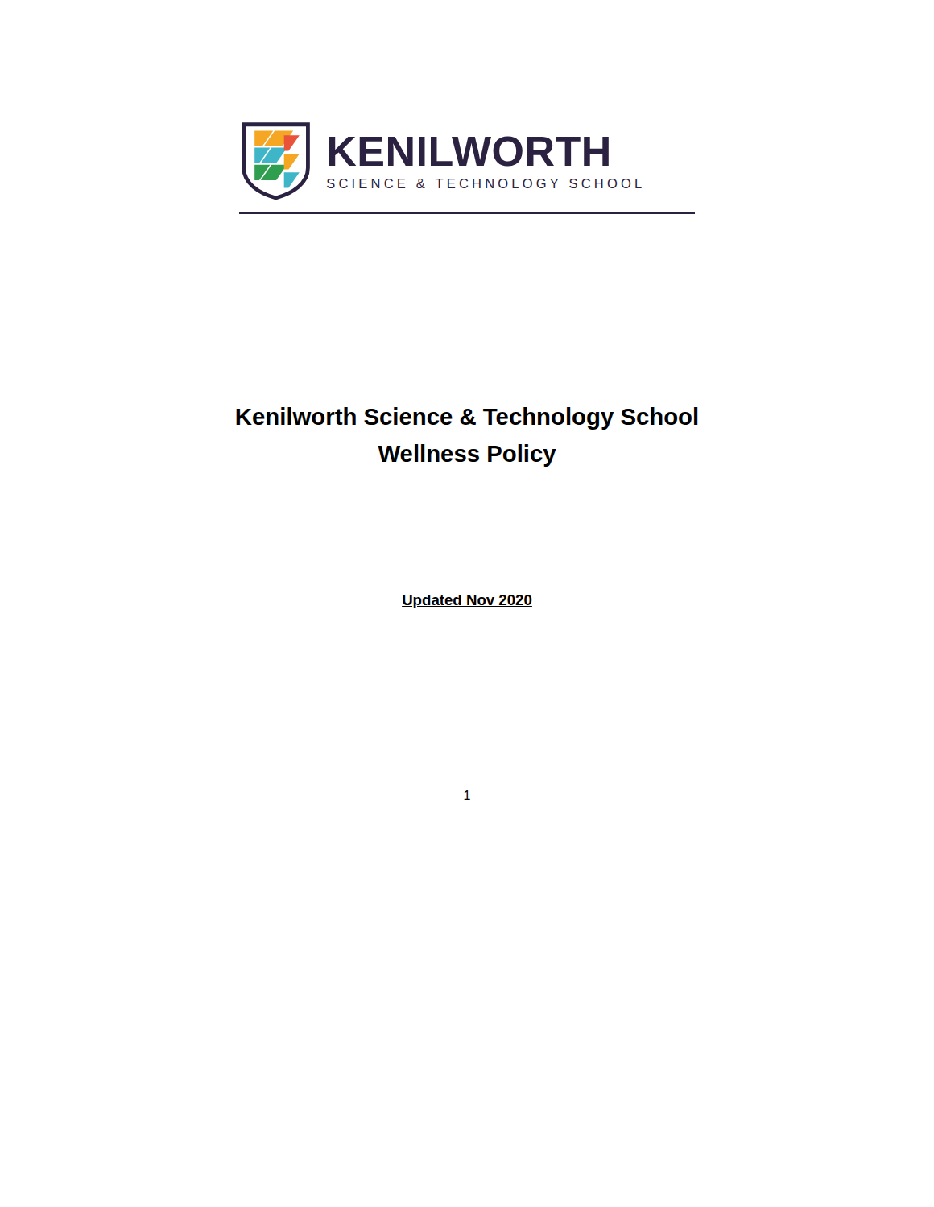KENILWORTH
SCIENCE & TECHNOLOGY SCHOOL
Kenilworth Science & Technology School
Wellness Policy
Updated Nov 2020
1